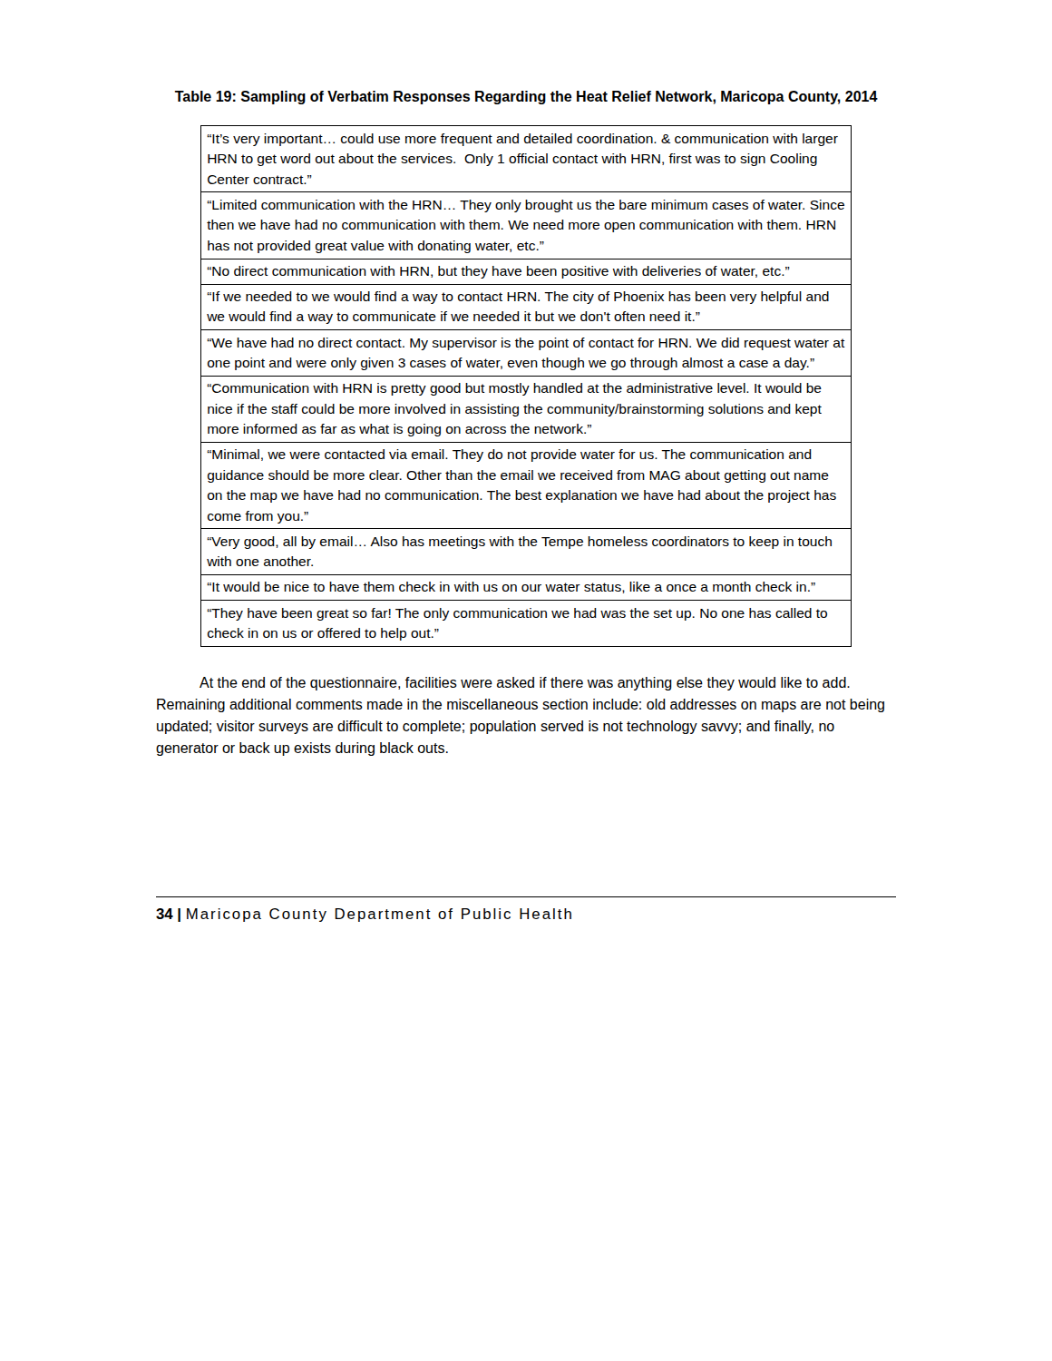Table 19: Sampling of Verbatim Responses Regarding the Heat Relief Network, Maricopa County, 2014
| “It’s very important… could use more frequent and detailed coordination. & communication with larger HRN to get word out about the services. Only 1 official contact with HRN, first was to sign Cooling Center contract.” |
| “Limited communication with the HRN… They only brought us the bare minimum cases of water. Since then we have had no communication with them. We need more open communication with them. HRN has not provided great value with donating water, etc.” |
| “No direct communication with HRN, but they have been positive with deliveries of water, etc.” |
| “If we needed to we would find a way to contact HRN. The city of Phoenix has been very helpful and we would find a way to communicate if we needed it but we don't often need it.” |
| “We have had no direct contact. My supervisor is the point of contact for HRN. We did request water at one point and were only given 3 cases of water, even though we go through almost a case a day.” |
| “Communication with HRN is pretty good but mostly handled at the administrative level. It would be nice if the staff could be more involved in assisting the community/brainstorming solutions and kept more informed as far as what is going on across the network.” |
| “Minimal, we were contacted via email. They do not provide water for us. The communication and guidance should be more clear. Other than the email we received from MAG about getting out name on the map we have had no communication. The best explanation we have had about the project has come from you.” |
| “Very good, all by email… Also has meetings with the Tempe homeless coordinators to keep in touch with one another. |
| “It would be nice to have them check in with us on our water status, like a once a month check in.” |
| “They have been great so far! The only communication we had was the set up. No one has called to check in on us or offered to help out.” |
At the end of the questionnaire, facilities were asked if there was anything else they would like to add. Remaining additional comments made in the miscellaneous section include: old addresses on maps are not being updated; visitor surveys are difficult to complete; population served is not technology savvy; and finally, no generator or back up exists during black outs.
34 | Maricopa County Department of Public Health